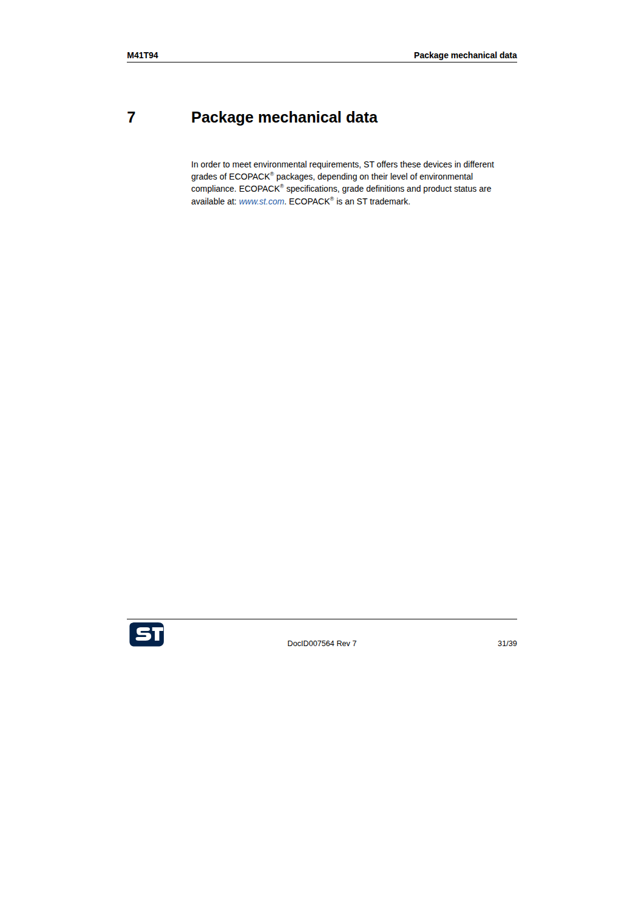M41T94
Package mechanical data
7
Package mechanical data
In order to meet environmental requirements, ST offers these devices in different grades of ECOPACK® packages, depending on their level of environmental compliance. ECOPACK® specifications, grade definitions and product status are available at: www.st.com. ECOPACK® is an ST trademark.
DocID007564 Rev 7
31/39